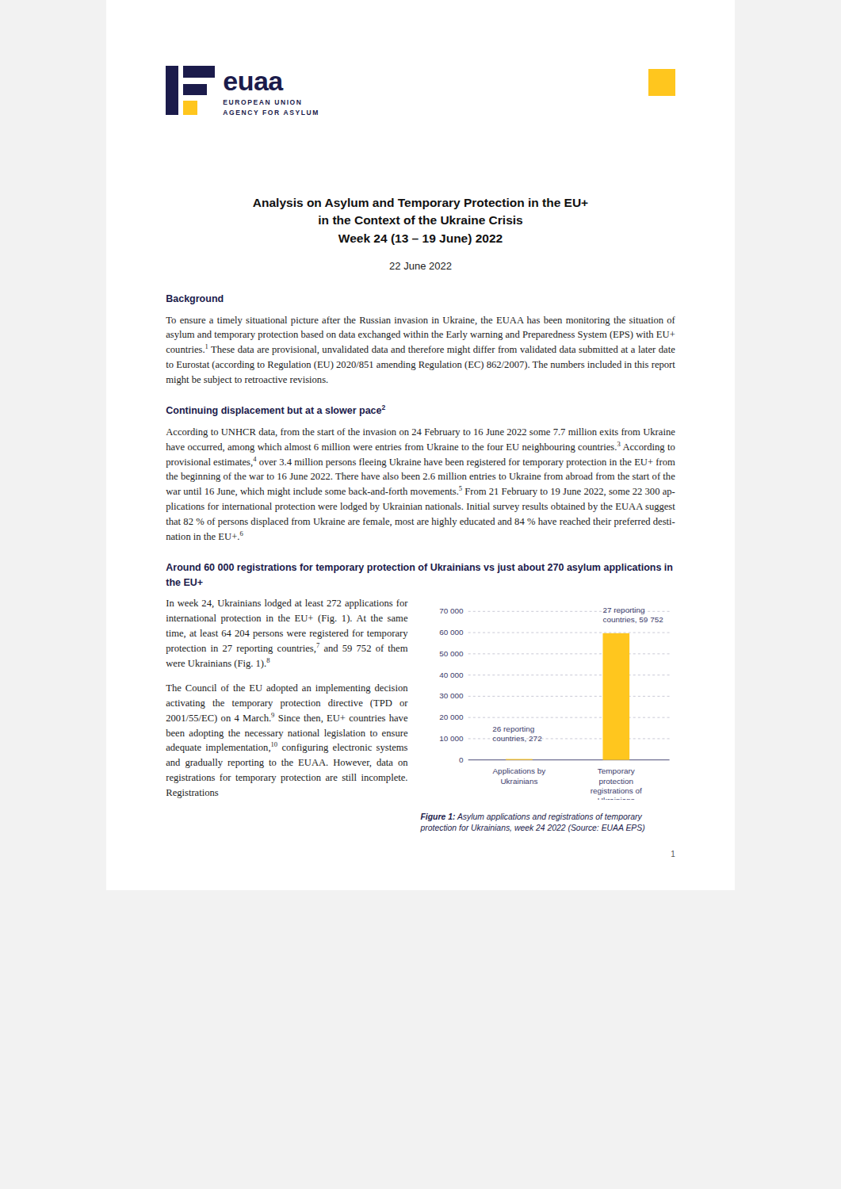euaa EUROPEAN UNION AGENCY FOR ASYLUM
Analysis on Asylum and Temporary Protection in the EU+
in the Context of the Ukraine Crisis
Week 24 (13 – 19 June) 2022
22 June 2022
Background
To ensure a timely situational picture after the Russian invasion in Ukraine, the EUAA has been monitoring the situation of asylum and temporary protection based on data exchanged within the Early warning and Preparedness System (EPS) with EU+ countries.1 These data are provisional, unvalidated data and therefore might differ from validated data submitted at a later date to Eurostat (according to Regulation (EU) 2020/851 amending Regulation (EC) 862/2007). The numbers included in this report might be subject to retroactive revisions.
Continuing displacement but at a slower pace2
According to UNHCR data, from the start of the invasion on 24 February to 16 June 2022 some 7.7 million exits from Ukraine have occurred, among which almost 6 million were entries from Ukraine to the four EU neighbouring countries.3 According to provisional estimates,4 over 3.4 million persons fleeing Ukraine have been registered for temporary protection in the EU+ from the beginning of the war to 16 June 2022. There have also been 2.6 million entries to Ukraine from abroad from the start of the war until 16 June, which might include some back-and-forth movements.5 From 21 February to 19 June 2022, some 22 300 applications for international protection were lodged by Ukrainian nationals. Initial survey results obtained by the EUAA suggest that 82 % of persons displaced from Ukraine are female, most are highly educated and 84 % have reached their preferred destination in the EU+.6
Around 60 000 registrations for temporary protection of Ukrainians vs just about 270 asylum applications in the EU+
In week 24, Ukrainians lodged at least 272 applications for international protection in the EU+ (Fig. 1). At the same time, at least 64 204 persons were registered for temporary protection in 27 reporting countries,7 and 59 752 of them were Ukrainians (Fig. 1).8
The Council of the EU adopted an implementing decision activating the temporary protection directive (TPD or 2001/55/EC) on 4 March.9 Since then, EU+ countries have been adopting the necessary national legislation to ensure adequate implementation,10 configuring electronic systems and gradually reporting to the EUAA. However, data on registrations for temporary protection are still incomplete. Registrations
70 000 60 000 50 000 40 000 30 000 20 000 10 000 0 27 reporting countries, 59 752 26 reporting countries, 272 Applications by Ukrainians Temporary protection registrations of Ukrainians
Figure 1: Asylum applications and registrations of temporary protection for Ukrainians, week 24 2022 (Source: EUAA EPS)
1